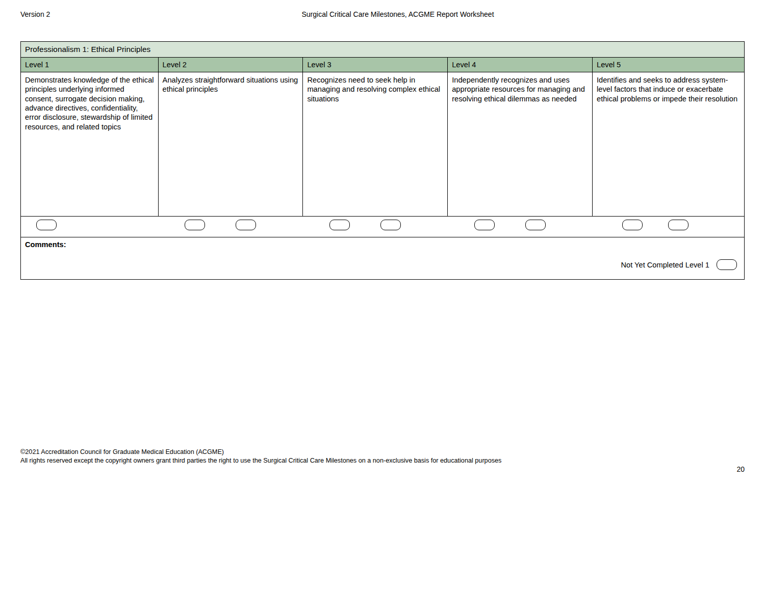Version 2
Surgical Critical Care Milestones, ACGME Report Worksheet
| Professionalism 1: Ethical Principles |
| Level 1 | Level 2 | Level 3 | Level 4 | Level 5 |
| Demonstrates knowledge of the ethical principles underlying informed consent, surrogate decision making, advance directives, confidentiality, error disclosure, stewardship of limited resources, and related topics | Analyzes straightforward situations using ethical principles | Recognizes need to seek help in managing and resolving complex ethical situations | Independently recognizes and uses appropriate resources for managing and resolving ethical dilemmas as needed | Identifies and seeks to address system-level factors that induce or exacerbate ethical problems or impede their resolution |
| Comments: Not Yet Completed Level 1 |
©2021 Accreditation Council for Graduate Medical Education (ACGME)
All rights reserved except the copyright owners grant third parties the right to use the Surgical Critical Care Milestones on a non-exclusive basis for educational purposes 20